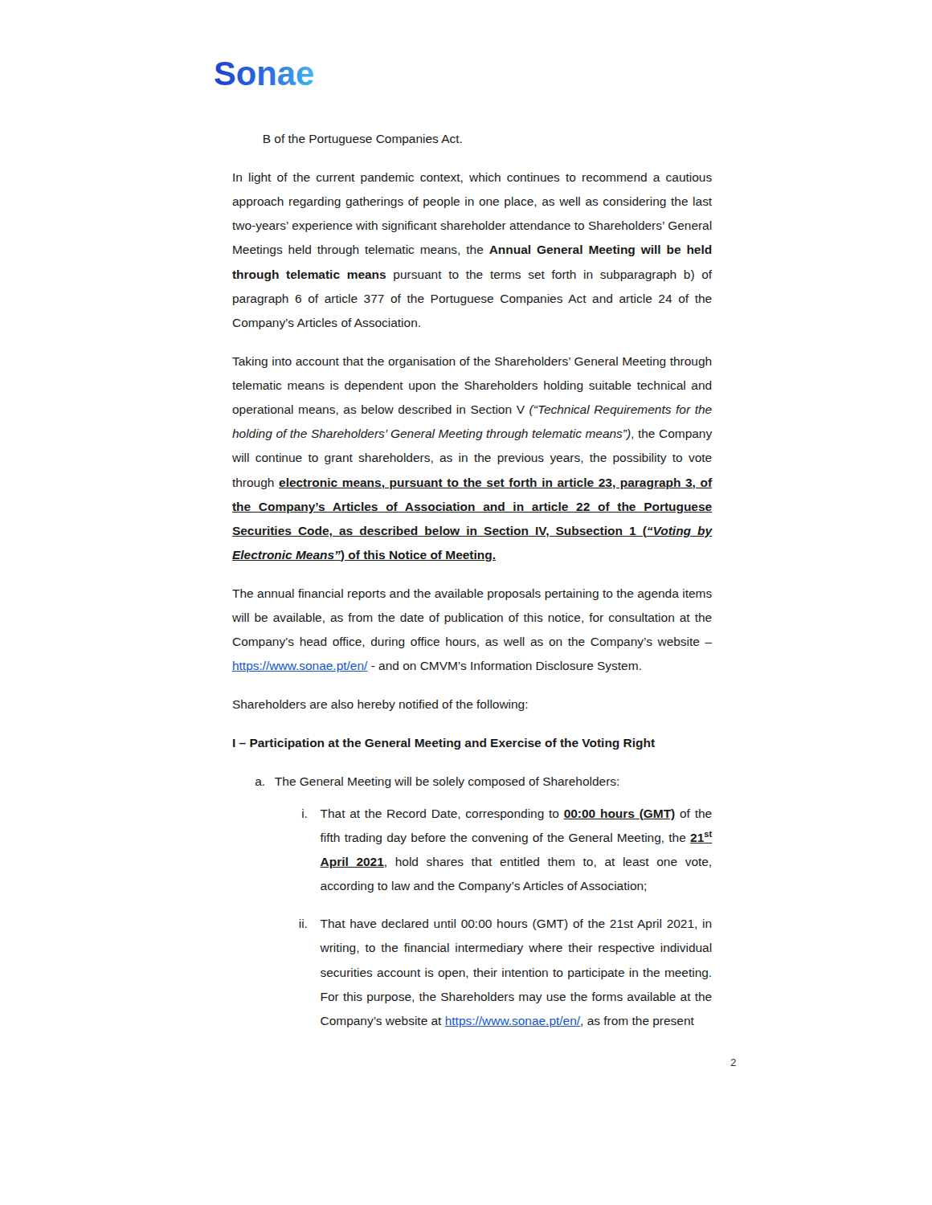Sonae
B of the Portuguese Companies Act.
In light of the current pandemic context, which continues to recommend a cautious approach regarding gatherings of people in one place, as well as considering the last two-years’ experience with significant shareholder attendance to Shareholders’ General Meetings held through telematic means, the Annual General Meeting will be held through telematic means pursuant to the terms set forth in subparagraph b) of paragraph 6 of article 377 of the Portuguese Companies Act and article 24 of the Company’s Articles of Association.
Taking into account that the organisation of the Shareholders’ General Meeting through telematic means is dependent upon the Shareholders holding suitable technical and operational means, as below described in Section V (“Technical Requirements for the holding of the Shareholders’ General Meeting through telematic means”), the Company will continue to grant shareholders, as in the previous years, the possibility to vote through electronic means, pursuant to the set forth in article 23, paragraph 3, of the Company’s Articles of Association and in article 22 of the Portuguese Securities Code, as described below in Section IV, Subsection 1 (“Voting by Electronic Means”) of this Notice of Meeting.
The annual financial reports and the available proposals pertaining to the agenda items will be available, as from the date of publication of this notice, for consultation at the Company’s head office, during office hours, as well as on the Company’s website – https://www.sonae.pt/en/ - and on CMVM’s Information Disclosure System.
Shareholders are also hereby notified of the following:
I – Participation at the General Meeting and Exercise of the Voting Right
The General Meeting will be solely composed of Shareholders:
That at the Record Date, corresponding to 00:00 hours (GMT) of the fifth trading day before the convening of the General Meeting, the 21st April 2021, hold shares that entitled them to, at least one vote, according to law and the Company’s Articles of Association;
That have declared until 00:00 hours (GMT) of the 21st April 2021, in writing, to the financial intermediary where their respective individual securities account is open, their intention to participate in the meeting. For this purpose, the Shareholders may use the forms available at the Company’s website at https://www.sonae.pt/en/, as from the present
2